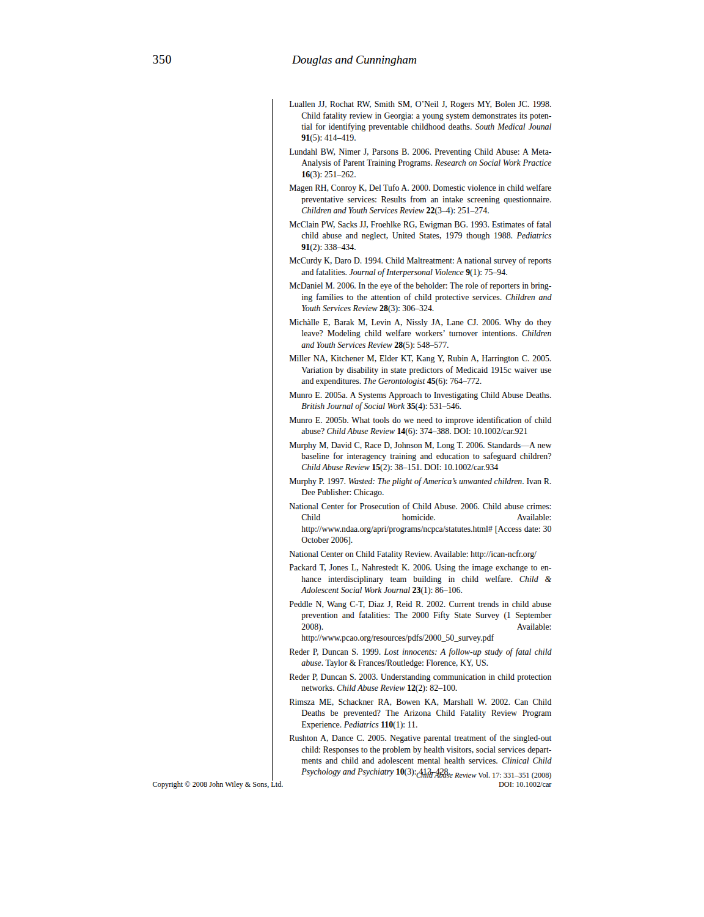350
Douglas and Cunningham
Luallen JJ, Rochat RW, Smith SM, O’Neil J, Rogers MY, Bolen JC. 1998. Child fatality review in Georgia: a young system demonstrates its potential for identifying preventable childhood deaths. South Medical Jounal 91(5): 414–419.
Lundahl BW, Nimer J, Parsons B. 2006. Preventing Child Abuse: A Meta-Analysis of Parent Training Programs. Research on Social Work Practice 16(3): 251–262.
Magen RH, Conroy K, Del Tufo A. 2000. Domestic violence in child welfare preventative services: Results from an intake screening questionnaire. Children and Youth Services Review 22(3–4): 251–274.
McClain PW, Sacks JJ, Froehlke RG, Ewigman BG. 1993. Estimates of fatal child abuse and neglect, United States, 1979 though 1988. Pediatrics 91(2): 338–434.
McCurdy K, Daro D. 1994. Child Maltreatment: A national survey of reports and fatalities. Journal of Interpersonal Violence 9(1): 75–94.
McDaniel M. 2006. In the eye of the beholder: The role of reporters in bringing families to the attention of child protective services. Children and Youth Services Review 28(3): 306–324.
Michàlle E, Barak M, Levin A, Nissly JA, Lane CJ. 2006. Why do they leave? Modeling child welfare workers’ turnover intentions. Children and Youth Services Review 28(5): 548–577.
Miller NA, Kitchener M, Elder KT, Kang Y, Rubin A, Harrington C. 2005. Variation by disability in state predictors of Medicaid 1915c waiver use and expenditures. The Gerontologist 45(6): 764–772.
Munro E. 2005a. A Systems Approach to Investigating Child Abuse Deaths. British Journal of Social Work 35(4): 531–546.
Munro E. 2005b. What tools do we need to improve identification of child abuse? Child Abuse Review 14(6): 374–388. DOI: 10.1002/car.921
Murphy M, David C, Race D, Johnson M, Long T. 2006. Standards—A new baseline for interagency training and education to safeguard children? Child Abuse Review 15(2): 38–151. DOI: 10.1002/car.934
Murphy P. 1997. Wasted: The plight of America’s unwanted children. Ivan R. Dee Publisher: Chicago.
National Center for Prosecution of Child Abuse. 2006. Child abuse crimes: Child homicide. Available: http://www.ndaa.org/apri/programs/ncpca/statutes.html# [Access date: 30 October 2006].
National Center on Child Fatality Review. Available: http://ican-ncfr.org/
Packard T, Jones L, Nahrestedt K. 2006. Using the image exchange to enhance interdisciplinary team building in child welfare. Child & Adolescent Social Work Journal 23(1): 86–106.
Peddle N, Wang C-T, Diaz J, Reid R. 2002. Current trends in child abuse prevention and fatalities: The 2000 Fifty State Survey (1 September 2008). Available: http://www.pcao.org/resources/pdfs/2000_50_survey.pdf
Reder P, Duncan S. 1999. Lost innocents: A follow-up study of fatal child abuse. Taylor & Frances/Routledge: Florence, KY, US.
Reder P, Duncan S. 2003. Understanding communication in child protection networks. Child Abuse Review 12(2): 82–100.
Rimsza ME, Schackner RA, Bowen KA, Marshall W. 2002. Can Child Deaths be prevented? The Arizona Child Fatality Review Program Experience. Pediatrics 110(1): 11.
Rushton A, Dance C. 2005. Negative parental treatment of the singled-out child: Responses to the problem by health visitors, social services departments and child and adolescent mental health services. Clinical Child Psychology and Psychiatry 10(3): 413–428.
Copyright © 2008 John Wiley & Sons, Ltd.
Child Abuse Review Vol. 17: 331–351 (2008)
DOI: 10.1002/car